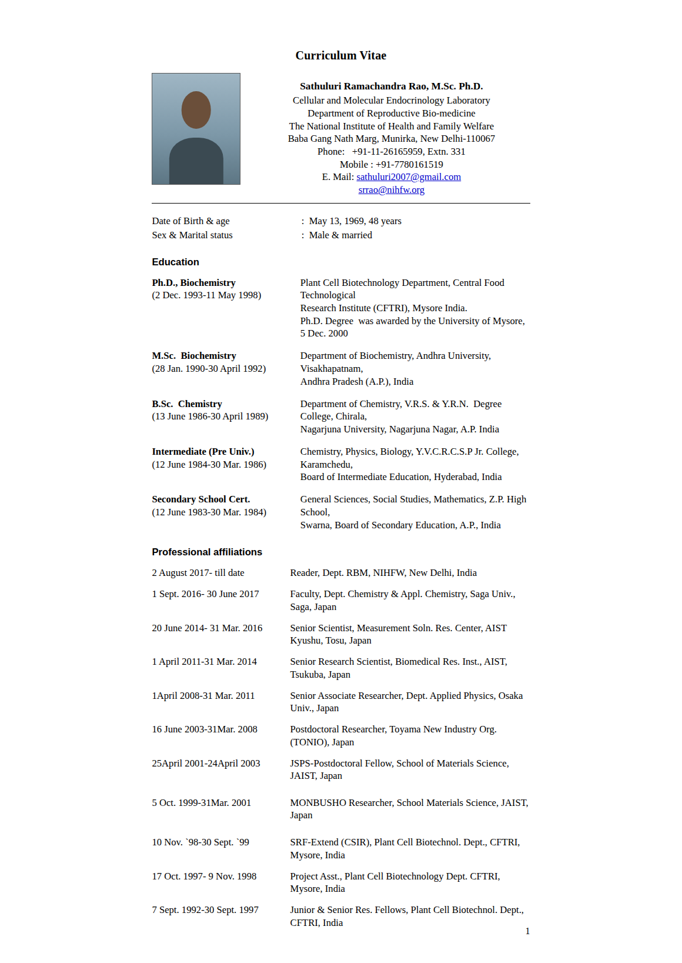Curriculum Vitae
Sathuluri Ramachandra Rao, M.Sc. Ph.D.
Cellular and Molecular Endocrinology Laboratory
Department of Reproductive Bio-medicine
The National Institute of Health and Family Welfare
Baba Gang Nath Marg, Munirka, New Delhi-110067
Phone: +91-11-26165959, Extn. 331
Mobile : +91-7780161519
E. Mail: sathuluri2007@gmail.com
srrao@nihfw.org
Date of Birth & age
: May 13, 1969, 48 years
Sex & Marital status
: Male & married
Education
Ph.D., Biochemistry
(2 Dec. 1993-11 May 1998)
Plant Cell Biotechnology Department, Central Food Technological
Research Institute (CFTRI), Mysore India.
Ph.D. Degree was awarded by the University of Mysore, 5 Dec. 2000
M.Sc. Biochemistry
(28 Jan. 1990-30 April 1992)
Department of Biochemistry, Andhra University, Visakhapatnam,
Andhra Pradesh (A.P.), India
B.Sc. Chemistry
(13 June 1986-30 April 1989)
Department of Chemistry, V.R.S. & Y.R.N. Degree College, Chirala,
Nagarjuna University, Nagarjuna Nagar, A.P. India
Intermediate (Pre Univ.)
(12 June 1984-30 Mar. 1986)
Chemistry, Physics, Biology, Y.V.C.R.C.S.P Jr. College, Karamchedu,
Board of Intermediate Education, Hyderabad, India
Secondary School Cert.
(12 June 1983-30 Mar. 1984)
General Sciences, Social Studies, Mathematics, Z.P. High School,
Swarna, Board of Secondary Education, A.P., India
Professional affiliations
2 August 2017- till date
Reader, Dept. RBM, NIHFW, New Delhi, India
1 Sept. 2016- 30 June 2017
Faculty, Dept. Chemistry & Appl. Chemistry, Saga Univ., Saga, Japan
20 June 2014- 31 Mar. 2016
Senior Scientist, Measurement Soln. Res. Center, AIST Kyushu, Tosu, Japan
1 April 2011-31 Mar. 2014
Senior Research Scientist, Biomedical Res. Inst., AIST, Tsukuba, Japan
1April 2008-31 Mar. 2011
Senior Associate Researcher, Dept. Applied Physics, Osaka Univ., Japan
16 June 2003-31Mar. 2008
Postdoctoral Researcher, Toyama New Industry Org. (TONIO), Japan
25April 2001-24April 2003
JSPS-Postdoctoral Fellow, School of Materials Science, JAIST, Japan
5 Oct. 1999-31Mar. 2001
MONBUSHO Researcher, School Materials Science, JAIST, Japan
10 Nov. `98-30 Sept. `99
SRF-Extend (CSIR), Plant Cell Biotechnol. Dept., CFTRI, Mysore, India
17 Oct. 1997- 9 Nov. 1998
Project Asst., Plant Cell Biotechnology Dept. CFTRI, Mysore, India
7 Sept. 1992-30 Sept. 1997
Junior & Senior Res. Fellows, Plant Cell Biotechnol. Dept., CFTRI, India
1